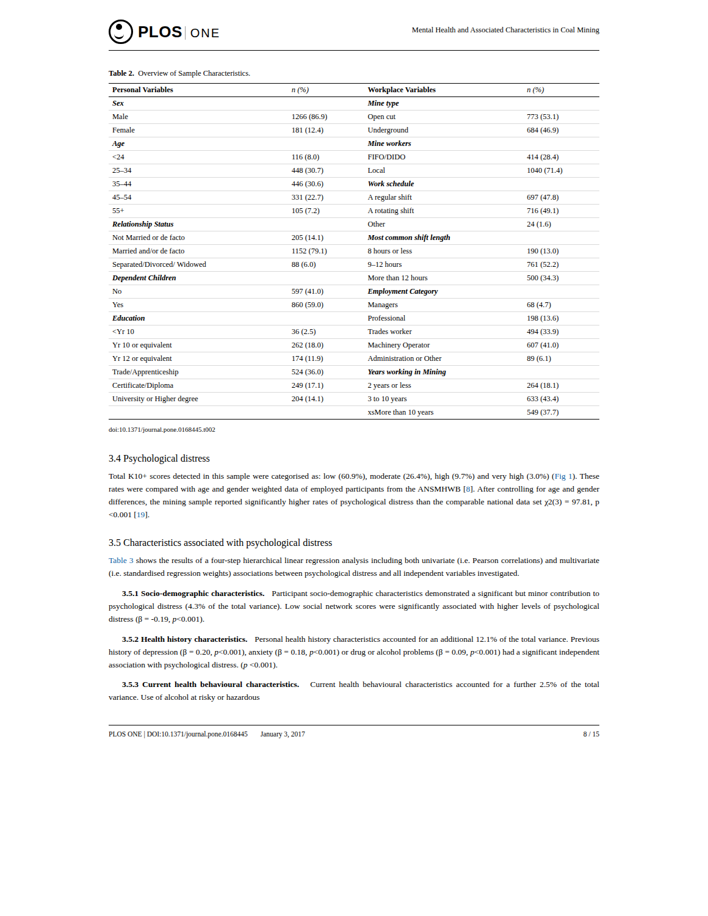PLOS ONE
Mental Health and Associated Characteristics in Coal Mining
Table 2. Overview of Sample Characteristics.
| Personal Variables | n (%) | Workplace Variables | n (%) |
| --- | --- | --- | --- |
| Sex | | Mine type | |
| Male | 1266 (86.9) | Open cut | 773 (53.1) |
| Female | 181 (12.4) | Underground | 684 (46.9) |
| Age | | Mine workers | |
| <24 | 116 (8.0) | FIFO/DIDO | 414 (28.4) |
| 25–34 | 448 (30.7) | Local | 1040 (71.4) |
| 35–44 | 446 (30.6) | Work schedule | |
| 45–54 | 331 (22.7) | A regular shift | 697 (47.8) |
| 55+ | 105 (7.2) | A rotating shift | 716 (49.1) |
| Relationship Status | | Other | 24 (1.6) |
| Not Married or de facto | 205 (14.1) | Most common shift length | |
| Married and/or de facto | 1152 (79.1) | 8 hours or less | 190 (13.0) |
| Separated/Divorced/ Widowed | 88 (6.0) | 9–12 hours | 761 (52.2) |
| Dependent Children | | More than 12 hours | 500 (34.3) |
| No | 597 (41.0) | Employment Category | |
| Yes | 860 (59.0) | Managers | 68 (4.7) |
| Education | | Professional | 198 (13.6) |
| <Yr 10 | 36 (2.5) | Trades worker | 494 (33.9) |
| Yr 10 or equivalent | 262 (18.0) | Machinery Operator | 607 (41.0) |
| Yr 12 or equivalent | 174 (11.9) | Administration or Other | 89 (6.1) |
| Trade/Apprenticeship | 524 (36.0) | Years working in Mining | |
| Certificate/Diploma | 249 (17.1) | 2 years or less | 264 (18.1) |
| University or Higher degree | 204 (14.1) | 3 to 10 years | 633 (43.4) |
| | | xsMore than 10 years | 549 (37.7) |
doi:10.1371/journal.pone.0168445.t002
3.4 Psychological distress
Total K10+ scores detected in this sample were categorised as: low (60.9%), moderate (26.4%), high (9.7%) and very high (3.0%) (Fig 1). These rates were compared with age and gender weighted data of employed participants from the ANSMHWB [8]. After controlling for age and gender differences, the mining sample reported significantly higher rates of psychological distress than the comparable national data set χ2(3) = 97.81, p <0.001 [19].
3.5 Characteristics associated with psychological distress
Table 3 shows the results of a four-step hierarchical linear regression analysis including both univariate (i.e. Pearson correlations) and multivariate (i.e. standardised regression weights) associations between psychological distress and all independent variables investigated.
3.5.1 Socio-demographic characteristics. Participant socio-demographic characteristics demonstrated a significant but minor contribution to psychological distress (4.3% of the total variance). Low social network scores were significantly associated with higher levels of psychological distress (β = -0.19, p<0.001).
3.5.2 Health history characteristics. Personal health history characteristics accounted for an additional 12.1% of the total variance. Previous history of depression (β = 0.20, p<0.001), anxiety (β = 0.18, p<0.001) or drug or alcohol problems (β = 0.09, p<0.001) had a significant independent association with psychological distress. (p <0.001).
3.5.3 Current health behavioural characteristics. Current health behavioural characteristics accounted for a further 2.5% of the total variance. Use of alcohol at risky or hazardous
PLOS ONE | DOI:10.1371/journal.pone.0168445 January 3, 2017
8 / 15